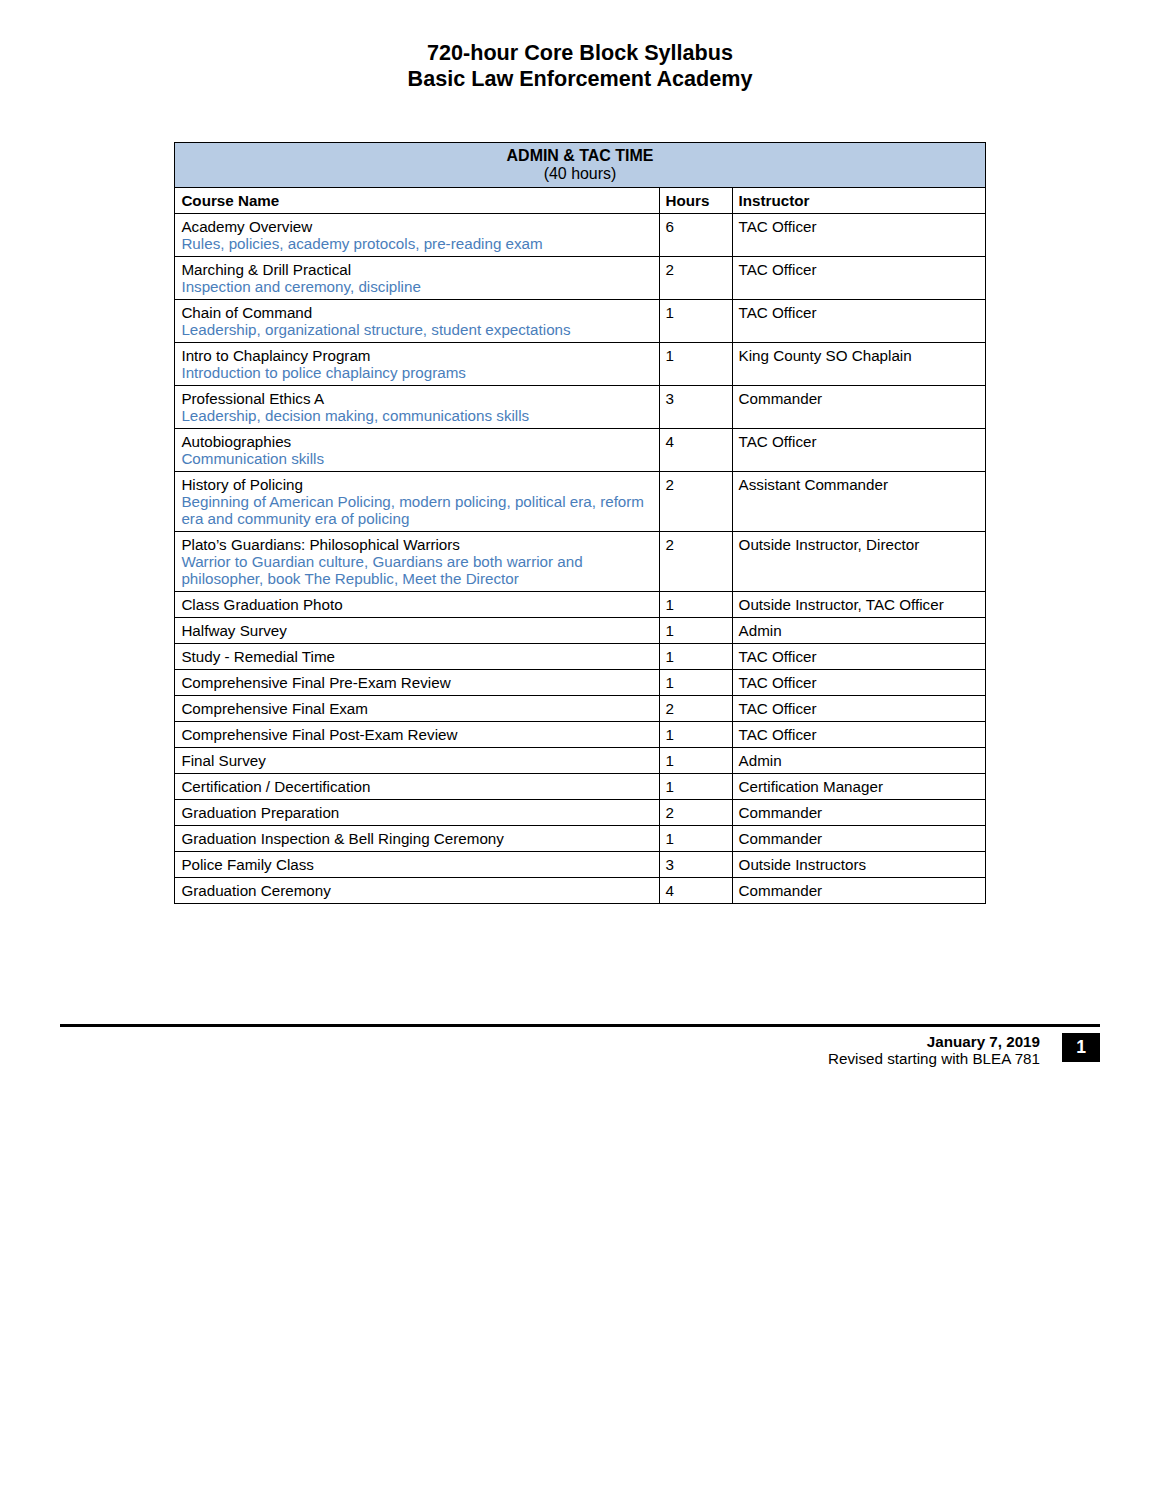720-hour Core Block Syllabus
Basic Law Enforcement Academy
| ADMIN & TAC TIME (40 hours) |
| Course Name | Hours | Instructor |
| Academy Overview Rules, policies, academy protocols, pre-reading exam | 6 | TAC Officer |
| Marching & Drill Practical Inspection and ceremony, discipline | 2 | TAC Officer |
| Chain of Command Leadership, organizational structure, student expectations | 1 | TAC Officer |
| Intro to Chaplaincy Program Introduction to police chaplaincy programs | 1 | King County SO Chaplain |
| Professional Ethics A Leadership, decision making, communications skills | 3 | Commander |
| Autobiographies Communication skills | 4 | TAC Officer |
| History of Policing Beginning of American Policing, modern policing, political era, reform era and community era of policing | 2 | Assistant Commander |
| Plato’s Guardians: Philosophical Warriors Warrior to Guardian culture, Guardians are both warrior and philosopher, book The Republic, Meet the Director | 2 | Outside Instructor, Director |
| Class Graduation Photo | 1 | Outside Instructor, TAC Officer |
| Halfway Survey | 1 | Admin |
| Study - Remedial Time | 1 | TAC Officer |
| Comprehensive Final Pre-Exam Review | 1 | TAC Officer |
| Comprehensive Final Exam | 2 | TAC Officer |
| Comprehensive Final Post-Exam Review | 1 | TAC Officer |
| Final Survey | 1 | Admin |
| Certification / Decertification | 1 | Certification Manager |
| Graduation Preparation | 2 | Commander |
| Graduation Inspection & Bell Ringing Ceremony | 1 | Commander |
| Police Family Class | 3 | Outside Instructors |
| Graduation Ceremony | 4 | Commander |
1
January 7, 2019
Revised starting with BLEA 781